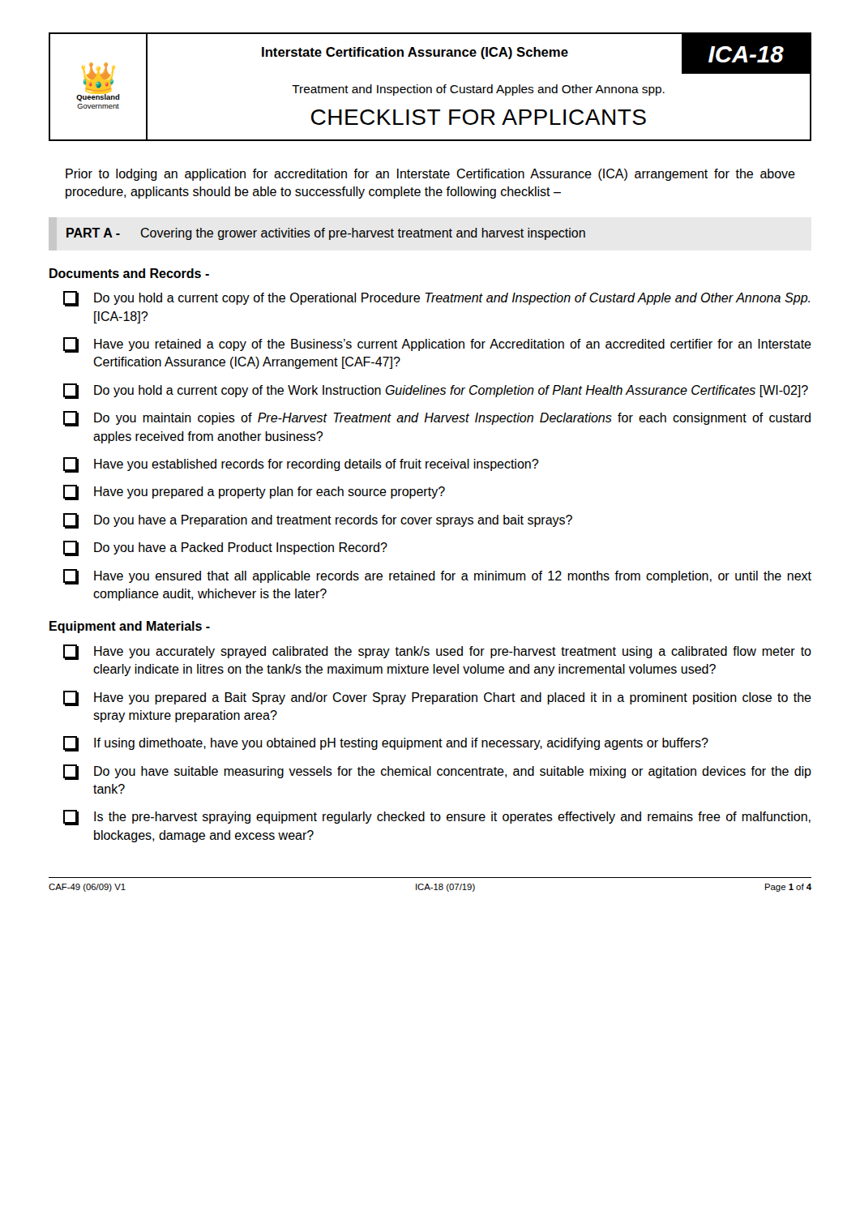| 👑 Queensland Government | Interstate Certification Assurance (ICA) Scheme | ICA-18 |
| Treatment and Inspection of Custard Apples and Other Annona spp. CHECKLIST FOR APPLICANTS |
Prior to lodging an application for accreditation for an Interstate Certification Assurance (ICA) arrangement for the above procedure, applicants should be able to successfully complete the following checklist –
| PART A - | Covering the grower activities of pre-harvest treatment and harvest inspection |
Documents and Records -
Do you hold a current copy of the Operational Procedure Treatment and Inspection of Custard Apple and Other Annona Spp. [ICA-18]?
Have you retained a copy of the Business’s current Application for Accreditation of an accredited certifier for an Interstate Certification Assurance (ICA) Arrangement [CAF-47]?
Do you hold a current copy of the Work Instruction Guidelines for Completion of Plant Health Assurance Certificates [WI-02]?
Do you maintain copies of Pre-Harvest Treatment and Harvest Inspection Declarations for each consignment of custard apples received from another business?
Have you established records for recording details of fruit receival inspection?
Have you prepared a property plan for each source property?
Do you have a Preparation and treatment records for cover sprays and bait sprays?
Do you have a Packed Product Inspection Record?
Have you ensured that all applicable records are retained for a minimum of 12 months from completion, or until the next compliance audit, whichever is the later?
Equipment and Materials -
Have you accurately sprayed calibrated the spray tank/s used for pre-harvest treatment using a calibrated flow meter to clearly indicate in litres on the tank/s the maximum mixture level volume and any incremental volumes used?
Have you prepared a Bait Spray and/or Cover Spray Preparation Chart and placed it in a prominent position close to the spray mixture preparation area?
If using dimethoate, have you obtained pH testing equipment and if necessary, acidifying agents or buffers?
Do you have suitable measuring vessels for the chemical concentrate, and suitable mixing or agitation devices for the dip tank?
Is the pre-harvest spraying equipment regularly checked to ensure it operates effectively and remains free of malfunction, blockages, damage and excess wear?
CAF-49 (06/09) V1
ICA-18 (07/19)
Page 1 of 4